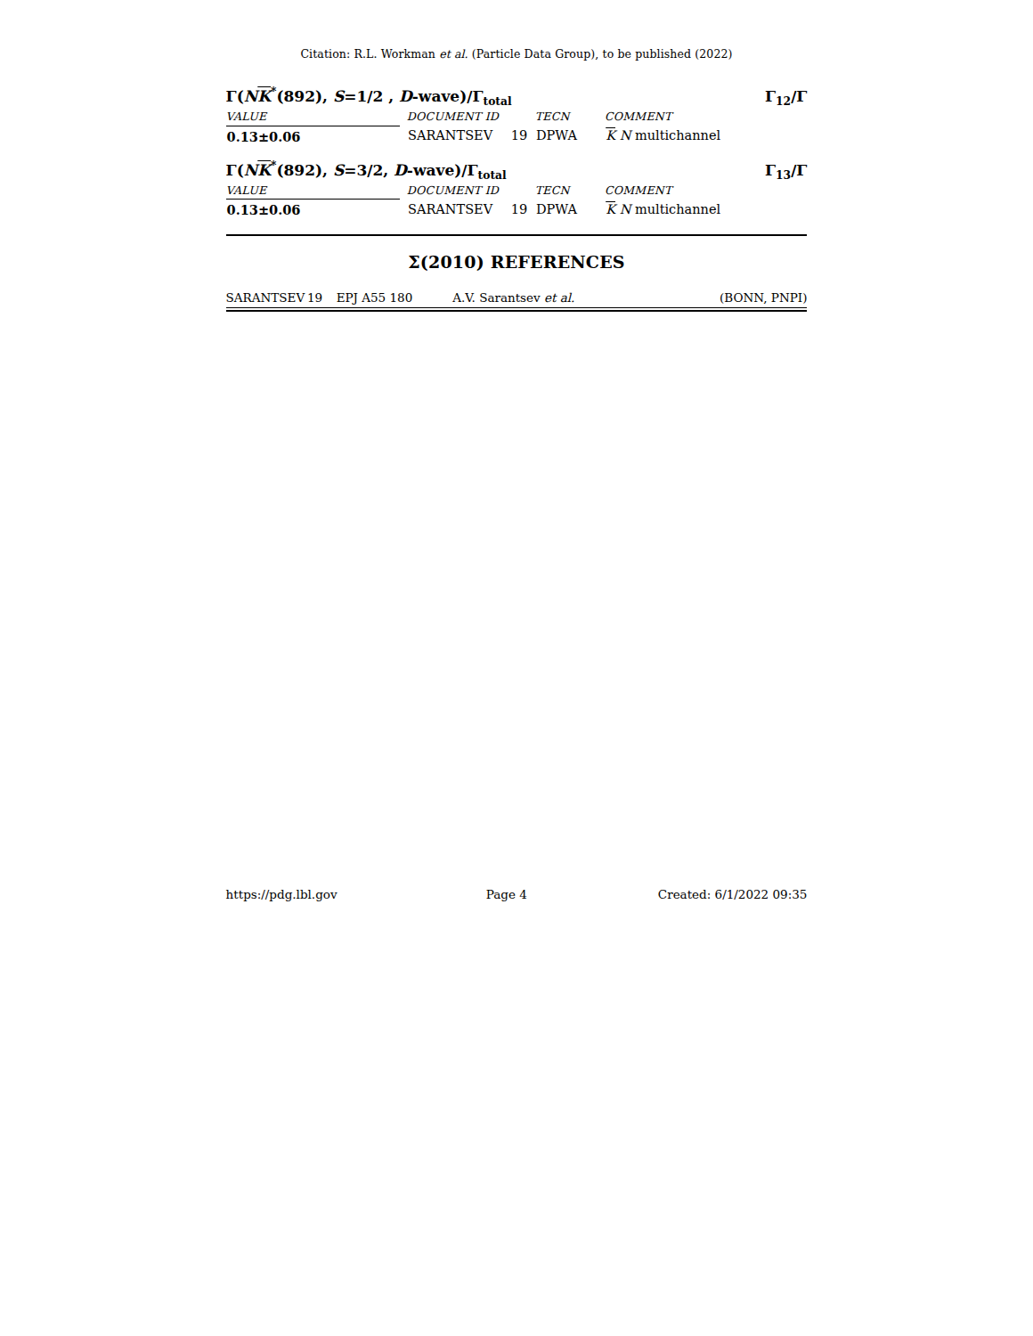Citation: R.L. Workman et al. (Particle Data Group), to be published (2022)
Γ(NK*(892), S=1/2 , D-wave)/Γtotal Γ12/Γ
| VALUE | DOCUMENT ID | TECN | COMMENT |
| --- | --- | --- | --- |
| 0.13±0.06 | SARANTSEV 19 | DPWA | K N multichannel |
Γ(NK*(892), S=3/2, D-wave)/Γtotal Γ13/Γ
| VALUE | DOCUMENT ID | TECN | COMMENT |
| --- | --- | --- | --- |
| 0.13±0.06 | SARANTSEV 19 | DPWA | K N multichannel |
Σ(2010) REFERENCES
| SARANTSEV | 19 | EPJ A55 180 | A.V. Sarantsev et al. | (BONN, PNPI) |
https://pdg.lbl.gov Page 4 Created: 6/1/2022 09:35